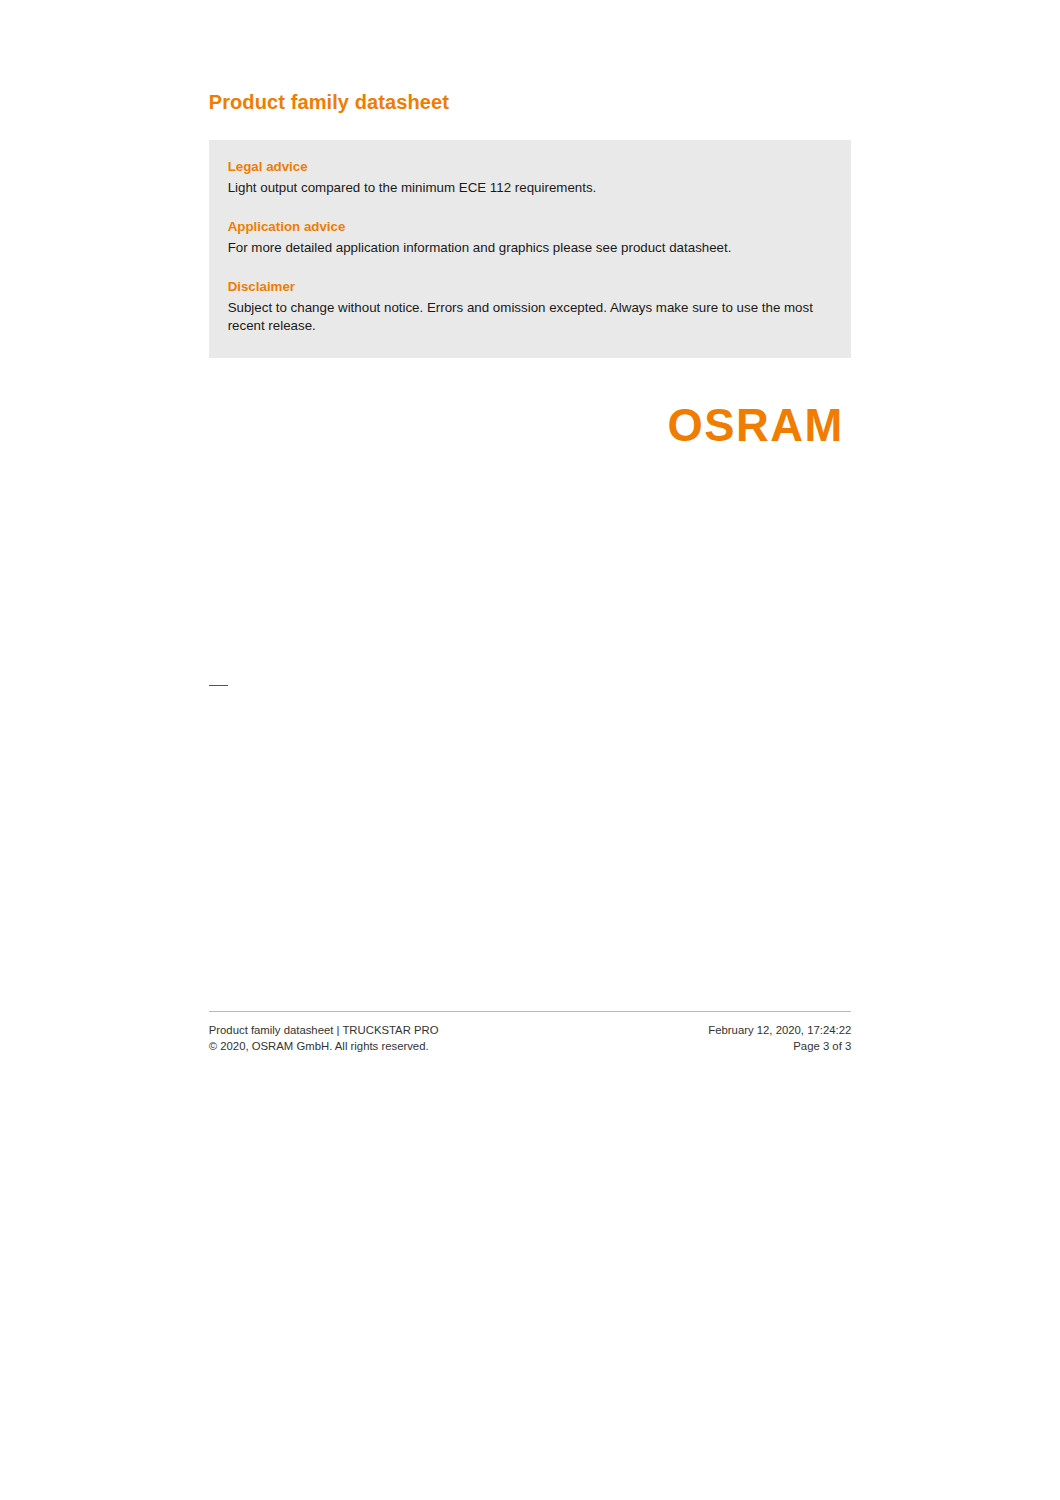Product family datasheet
Legal advice
Light output compared to the minimum ECE 112 requirements.
Application advice
For more detailed application information and graphics please see product datasheet.
Disclaimer
Subject to change without notice. Errors and omission excepted. Always make sure to use the most recent release.
OSRAM
Product family datasheet | TRUCKSTAR PRO
© 2020, OSRAM GmbH. All rights reserved.
February 12, 2020, 17:24:22
Page 3 of 3